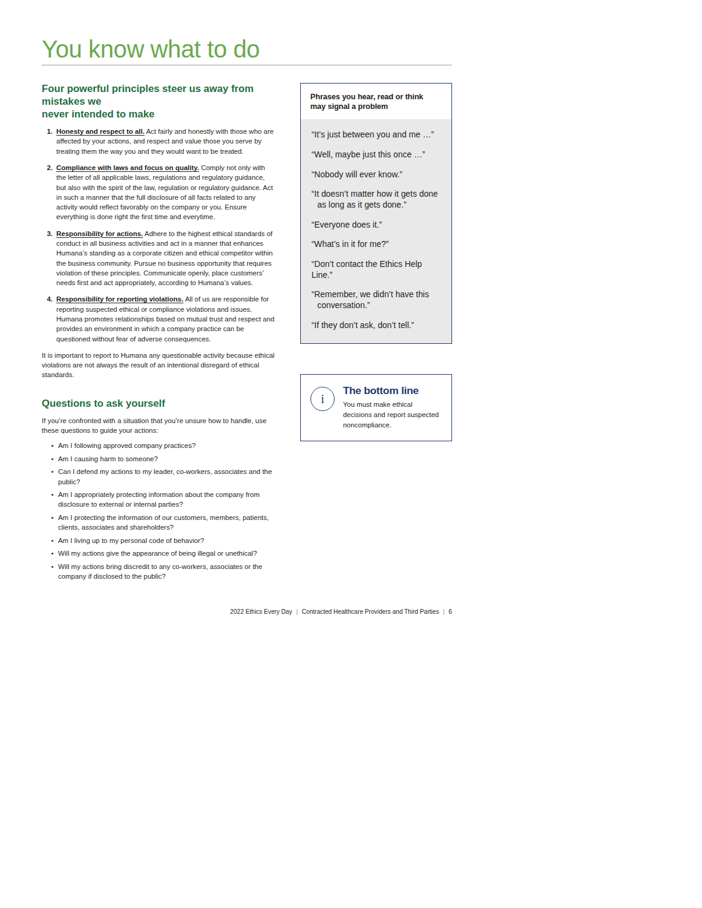You know what to do
Four powerful principles steer us away from mistakes we
never intended to make
Honesty and respect to all. Act fairly and honestly with those who are affected by your actions, and respect and value those you serve by treating them the way you and they would want to be treated.
Compliance with laws and focus on quality. Comply not only with the letter of all applicable laws, regulations and regulatory guidance, but also with the spirit of the law, regulation or regulatory guidance. Act in such a manner that the full disclosure of all facts related to any activity would reflect favorably on the company or you. Ensure everything is done right the first time and everytime.
Responsibility for actions. Adhere to the highest ethical standards of conduct in all business activities and act in a manner that enhances Humana’s standing as a corporate citizen and ethical competitor within the business community. Pursue no business opportunity that requires violation of these principles. Communicate openly, place customers’ needs first and act appropriately, according to Humana’s values.
Responsibility for reporting violations. All of us are responsible for reporting suspected ethical or compliance violations and issues. Humana promotes relationships based on mutual trust and respect and provides an environment in which a company practice can be questioned without fear of adverse consequences.
It is important to report to Humana any questionable activity because ethical violations are not always the result of an intentional disregard of ethical standards.
Questions to ask yourself
If you’re confronted with a situation that you’re unsure how to handle, use these questions to guide your actions:
Am I following approved company practices?
Am I causing harm to someone?
Can I defend my actions to my leader, co-workers, associates and the public?
Am I appropriately protecting information about the company from disclosure to external or internal parties?
Am I protecting the information of our customers, members, patients, clients, associates and shareholders?
Am I living up to my personal code of behavior?
Will my actions give the appearance of being illegal or unethical?
Will my actions bring discredit to any co-workers, associates or the company if disclosed to the public?
Phrases you hear, read or think
may signal a problem
“It’s just between you and me …”
“Well, maybe just this once …”
“Nobody will ever know.”
“It doesn’t matter how it gets done as long as it gets done.”
“Everyone does it.”
“What’s in it for me?”
“Don’t contact the Ethics Help Line.”
“Remember, we didn’t have this conversation.”
“If they don’t ask, don’t tell.”
i
The bottom line
You must make ethical decisions and report suspected noncompliance.
2022 Ethics Every Day | Contracted Healthcare Providers and Third Parties | 6